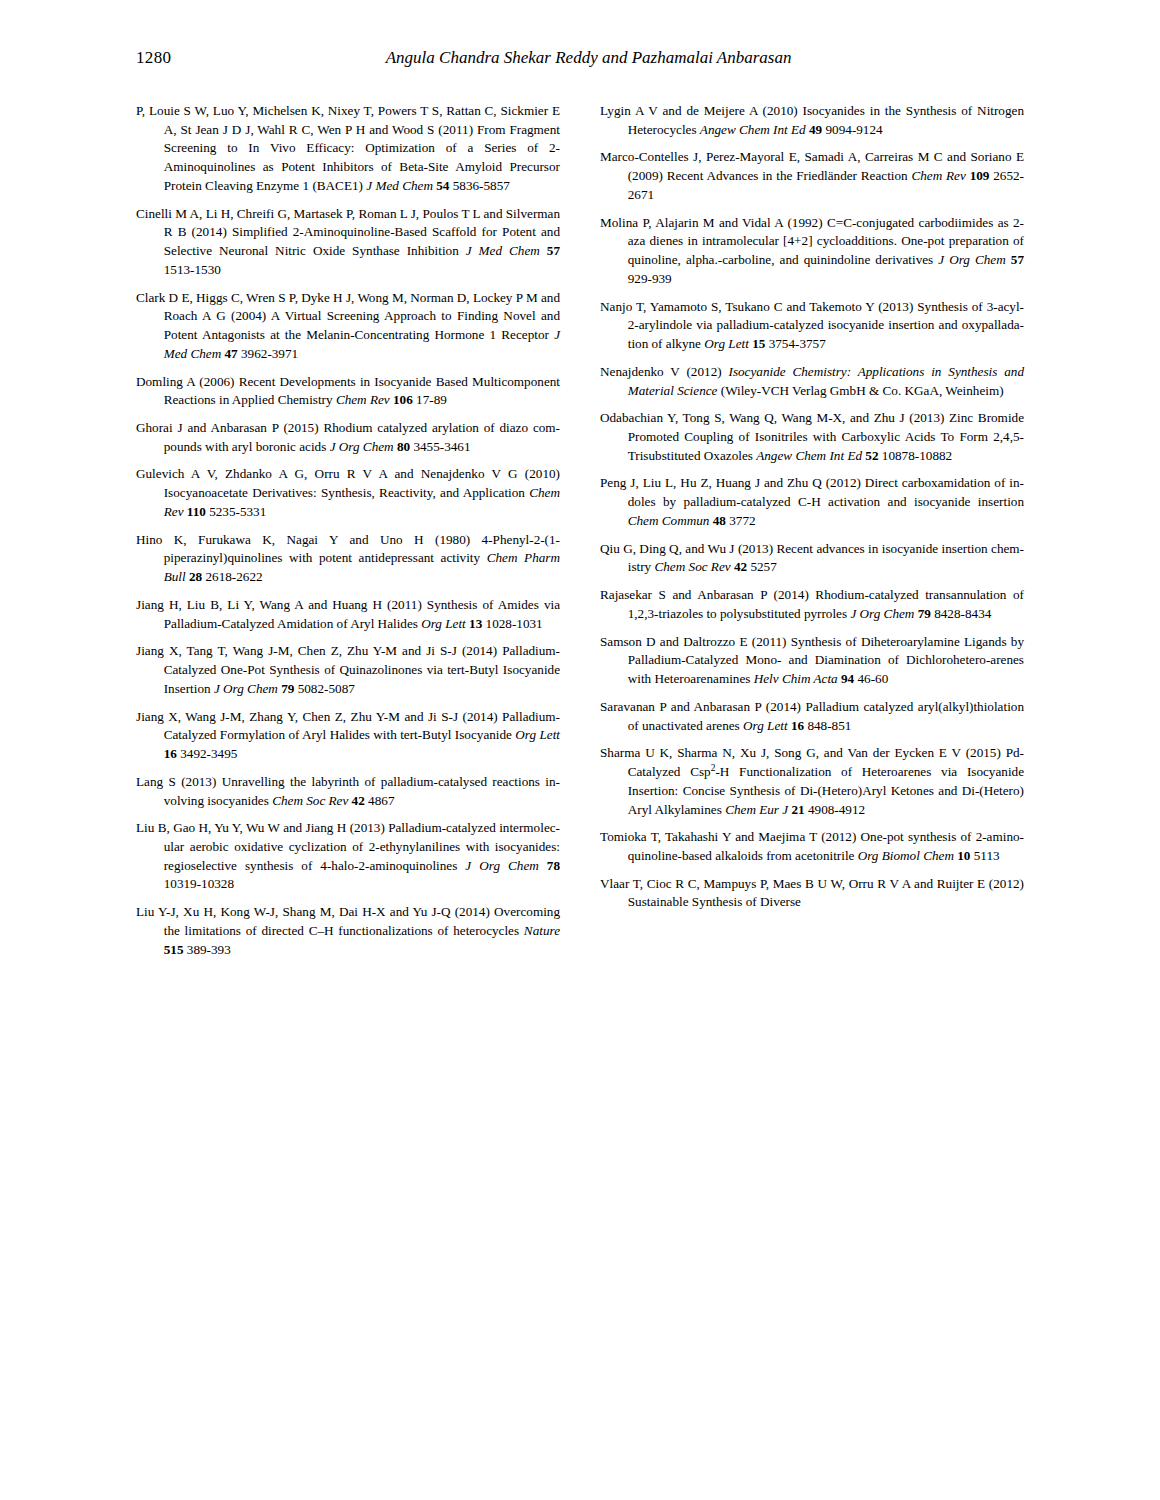1280
Angula Chandra Shekar Reddy and Pazhamalai Anbarasan
P, Louie S W, Luo Y, Michelsen K, Nixey T, Powers T S, Rattan C, Sickmier E A, St Jean J D J, Wahl R C, Wen P H and Wood S (2011) From Fragment Screening to In Vivo Efficacy: Optimization of a Series of 2-Aminoquinolines as Potent Inhibitors of Beta-Site Amyloid Precursor Protein Cleaving Enzyme 1 (BACE1) J Med Chem 54 5836-5857
Cinelli M A, Li H, Chreifi G, Martasek P, Roman L J, Poulos T L and Silverman R B (2014) Simplified 2-Aminoquinoline-Based Scaffold for Potent and Selective Neuronal Nitric Oxide Synthase Inhibition J Med Chem 57 1513-1530
Clark D E, Higgs C, Wren S P, Dyke H J, Wong M, Norman D, Lockey P M and Roach A G (2004) A Virtual Screening Approach to Finding Novel and Potent Antagonists at the Melanin-Concentrating Hormone 1 Receptor J Med Chem 47 3962-3971
Domling A (2006) Recent Developments in Isocyanide Based Multicomponent Reactions in Applied Chemistry Chem Rev 106 17-89
Ghorai J and Anbarasan P (2015) Rhodium catalyzed arylation of diazo compounds with aryl boronic acids J Org Chem 80 3455-3461
Gulevich A V, Zhdanko A G, Orru R V A and Nenajdenko V G (2010) Isocyanoacetate Derivatives: Synthesis, Reactivity, and Application Chem Rev 110 5235-5331
Hino K, Furukawa K, Nagai Y and Uno H (1980) 4-Phenyl-2-(1-piperazinyl)quinolines with potent antidepressant activity Chem Pharm Bull 28 2618-2622
Jiang H, Liu B, Li Y, Wang A and Huang H (2011) Synthesis of Amides via Palladium-Catalyzed Amidation of Aryl Halides Org Lett 13 1028-1031
Jiang X, Tang T, Wang J-M, Chen Z, Zhu Y-M and Ji S-J (2014) Palladium-Catalyzed One-Pot Synthesis of Quinazolinones via tert-Butyl Isocyanide Insertion J Org Chem 79 5082-5087
Jiang X, Wang J-M, Zhang Y, Chen Z, Zhu Y-M and Ji S-J (2014) Palladium-Catalyzed Formylation of Aryl Halides with tert-Butyl Isocyanide Org Lett 16 3492-3495
Lang S (2013) Unravelling the labyrinth of palladium-catalysed reactions involving isocyanides Chem Soc Rev 42 4867
Liu B, Gao H, Yu Y, Wu W and Jiang H (2013) Palladium-catalyzed intermolecular aerobic oxidative cyclization of 2-ethynylanilines with isocyanides: regioselective synthesis of 4-halo-2-aminoquinolines J Org Chem 78 10319-10328
Liu Y-J, Xu H, Kong W-J, Shang M, Dai H-X and Yu J-Q (2014) Overcoming the limitations of directed C–H functionalizations of heterocycles Nature 515 389-393
Lygin A V and de Meijere A (2010) Isocyanides in the Synthesis of Nitrogen Heterocycles Angew Chem Int Ed 49 9094-9124
Marco-Contelles J, Perez-Mayoral E, Samadi A, Carreiras M C and Soriano E (2009) Recent Advances in the Friedländer Reaction Chem Rev 109 2652-2671
Molina P, Alajarin M and Vidal A (1992) C=C-conjugated carbodiimides as 2-aza dienes in intramolecular [4+2] cycloadditions. One-pot preparation of quinoline, alpha.-carboline, and quinindoline derivatives J Org Chem 57 929-939
Nanjo T, Yamamoto S, Tsukano C and Takemoto Y (2013) Synthesis of 3-acyl-2-arylindole via palladium-catalyzed isocyanide insertion and oxypalladation of alkyne Org Lett 15 3754-3757
Nenajdenko V (2012) Isocyanide Chemistry: Applications in Synthesis and Material Science (Wiley-VCH Verlag GmbH & Co. KGaA, Weinheim)
Odabachian Y, Tong S, Wang Q, Wang M-X, and Zhu J (2013) Zinc Bromide Promoted Coupling of Isonitriles with Carboxylic Acids To Form 2,4,5-Trisubstituted Oxazoles Angew Chem Int Ed 52 10878-10882
Peng J, Liu L, Hu Z, Huang J and Zhu Q (2012) Direct carboxamidation of indoles by palladium-catalyzed C-H activation and isocyanide insertion Chem Commun 48 3772
Qiu G, Ding Q, and Wu J (2013) Recent advances in isocyanide insertion chemistry Chem Soc Rev 42 5257
Rajasekar S and Anbarasan P (2014) Rhodium-catalyzed transannulation of 1,2,3-triazoles to polysubstituted pyrroles J Org Chem 79 8428-8434
Samson D and Daltrozzo E (2011) Synthesis of Diheteroarylamine Ligands by Palladium-Catalyzed Mono- and Diamination of Dichlorohetero-arenes with Heteroarenamines Helv Chim Acta 94 46-60
Saravanan P and Anbarasan P (2014) Palladium catalyzed aryl(alkyl)thiolation of unactivated arenes Org Lett 16 848-851
Sharma U K, Sharma N, Xu J, Song G, and Van der Eycken E V (2015) Pd-Catalyzed Csp2-H Functionalization of Heteroarenes via Isocyanide Insertion: Concise Synthesis of Di-(Hetero)Aryl Ketones and Di-(Hetero) Aryl Alkylamines Chem Eur J 21 4908-4912
Tomioka T, Takahashi Y and Maejima T (2012) One-pot synthesis of 2-aminoquinoline-based alkaloids from acetonitrile Org Biomol Chem 10 5113
Vlaar T, Cioc R C, Mampuys P, Maes B U W, Orru R V A and Ruijter E (2012) Sustainable Synthesis of Diverse